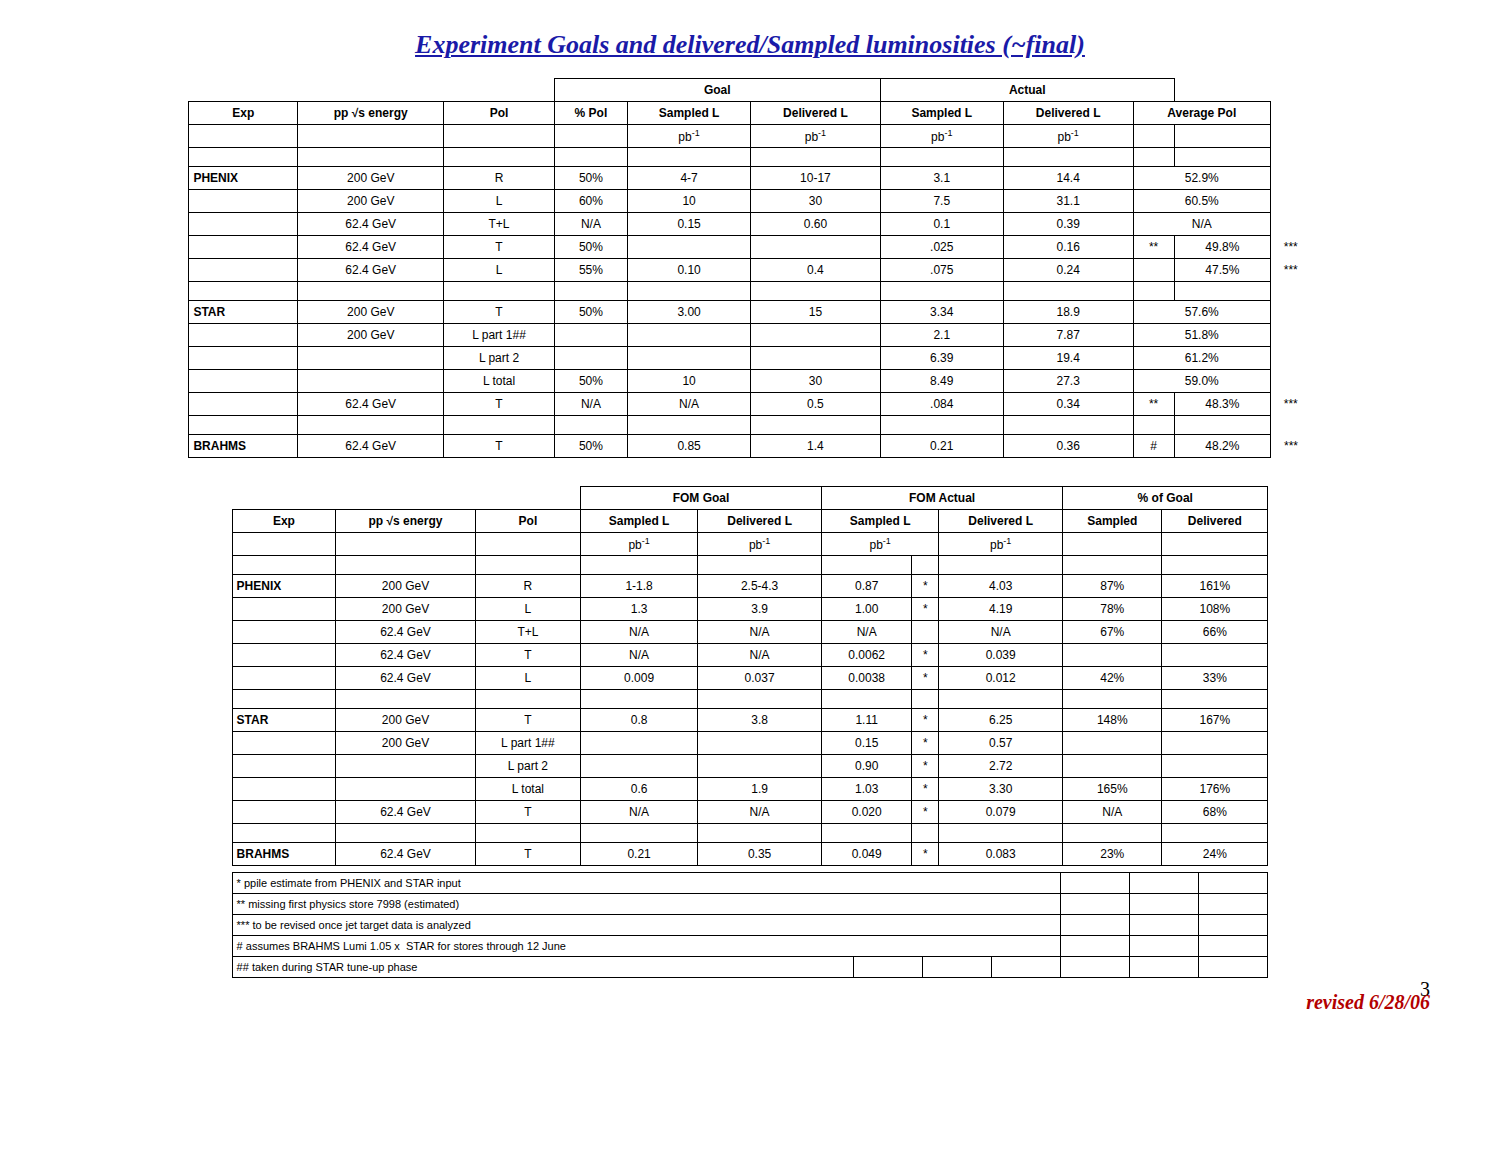Experiment Goals and delivered/Sampled luminosities (~final)
| | | | Goal | Actual | | |
| Exp | pp √s energy | Pol | % Pol | Sampled L | Delivered L | Sampled L | Delivered L | Average Pol | |
| | | | | pb -1 | pb -1 | pb -1 | pb -1 | | | |
| PHENIX | 200 GeV | R | 50% | 4-7 | 10-17 | 3.1 | 14.4 | 52.9% | |
| | 200 GeV | L | 60% | 10 | 30 | 7.5 | 31.1 | 60.5% | |
| | 62.4 GeV | T+L | N/A | 0.15 | 0.60 | 0.1 | 0.39 | N/A | |
| | 62.4 GeV | T | 50% | | | .025 | 0.16 | ** | 49.8% | *** |
| | 62.4 GeV | L | 55% | 0.10 | 0.4 | .075 | 0.24 | | 47.5% | *** |
| STAR | 200 GeV | T | 50% | 3.00 | 15 | 3.34 | 18.9 | 57.6% | |
| | 200 GeV | L part 1## | | | | 2.1 | 7.87 | 51.8% | |
| | | L part 2 | | | | 6.39 | 19.4 | 61.2% | |
| | | L total | 50% | 10 | 30 | 8.49 | 27.3 | 59.0% | |
| | 62.4 GeV | T | N/A | N/A | 0.5 | .084 | 0.34 | ** | 48.3% | *** |
| BRAHMS | 62.4 GeV | T | 50% | 0.85 | 1.4 | 0.21 | 0.36 | # | 48.2% | *** |
| | | | FOM Goal | FOM Actual | % of Goal |
| Exp | pp √s energy | Pol | Sampled L | Delivered L | Sampled L | Delivered L | Sampled | Delivered |
| | | | pb -1 | pb -1 | pb -1 | pb -1 | | |
| PHENIX | 200 GeV | R | 1-1.8 | 2.5-4.3 | 0.87 | * | 4.03 | 87% | 161% |
| | 200 GeV | L | 1.3 | 3.9 | 1.00 | * | 4.19 | 78% | 108% |
| | 62.4 GeV | T+L | N/A | N/A | N/A | | N/A | 67% | 66% |
| | 62.4 GeV | T | N/A | N/A | 0.0062 | * | 0.039 | | |
| | 62.4 GeV | L | 0.009 | 0.037 | 0.0038 | * | 0.012 | 42% | 33% |
| STAR | 200 GeV | T | 0.8 | 3.8 | 1.11 | * | 6.25 | 148% | 167% |
| | 200 GeV | L part 1## | | | 0.15 | * | 0.57 | | |
| | | L part 2 | | | 0.90 | * | 2.72 | | |
| | | L total | 0.6 | 1.9 | 1.03 | * | 3.30 | 165% | 176% |
| | 62.4 GeV | T | N/A | N/A | 0.020 | * | 0.079 | N/A | 68% |
| BRAHMS | 62.4 GeV | T | 0.21 | 0.35 | 0.049 | * | 0.083 | 23% | 24% |
| * ppile estimate from PHENIX and STAR input | | | |
| ** missing first physics store 7998 (estimated) | | | |
| *** to be revised once jet target data is analyzed | | | |
| # assumes BRAHMS Lumi 1.05 x STAR for stores through 12 June | | | |
| ## taken during STAR tune-up phase | | | | | | |
3
revised 6/28/06